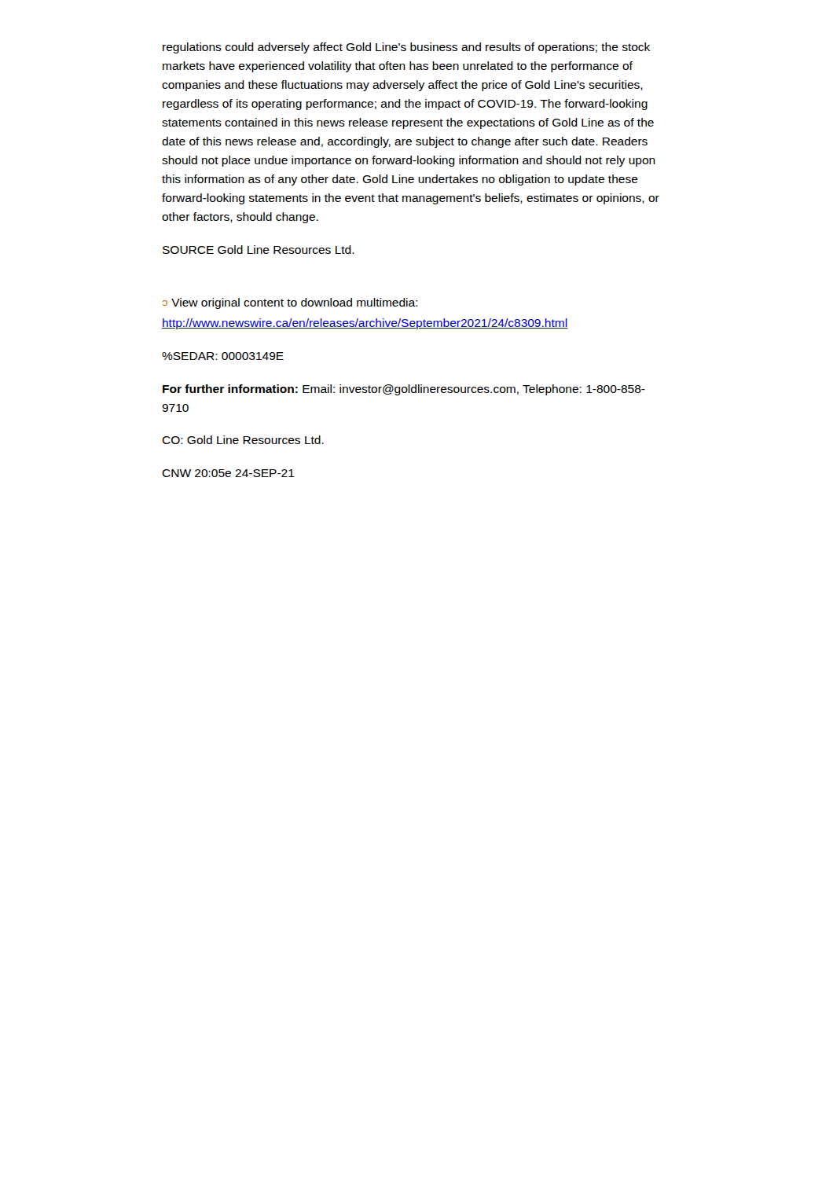regulations could adversely affect Gold Line's business and results of operations; the stock markets have experienced volatility that often has been unrelated to the performance of companies and these fluctuations may adversely affect the price of Gold Line's securities, regardless of its operating performance; and the impact of COVID-19. The forward-looking statements contained in this news release represent the expectations of Gold Line as of the date of this news release and, accordingly, are subject to change after such date. Readers should not place undue importance on forward-looking information and should not rely upon this information as of any other date. Gold Line undertakes no obligation to update these forward-looking statements in the event that management's beliefs, estimates or opinions, or other factors, should change.
SOURCE Gold Line Resources Ltd.
ɔ View original content to download multimedia:
http://www.newswire.ca/en/releases/archive/September2021/24/c8309.html
%SEDAR: 00003149E
For further information: Email: investor@goldlineresources.com, Telephone: 1-800-858-9710
CO: Gold Line Resources Ltd.
CNW 20:05e 24-SEP-21